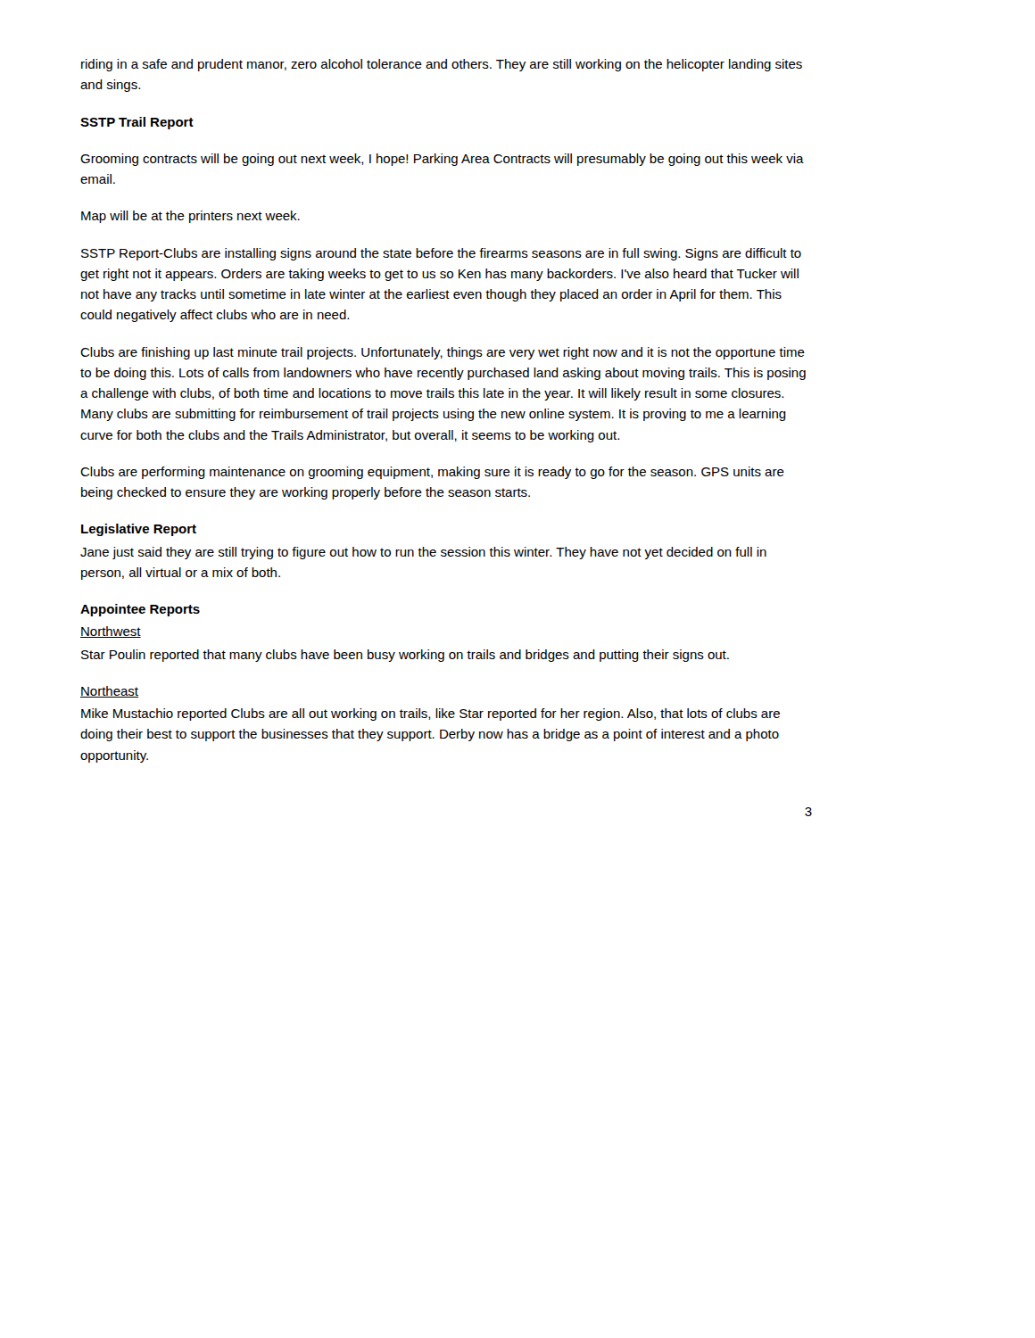riding in a safe and prudent manor, zero alcohol tolerance and others. They are still working on the helicopter landing sites and sings.
SSTP Trail Report
Grooming contracts will be going out next week, I hope! Parking Area Contracts will presumably be going out this week via email.
Map will be at the printers next week.
SSTP Report-Clubs are installing signs around the state before the firearms seasons are in full swing. Signs are difficult to get right not it appears. Orders are taking weeks to get to us so Ken has many backorders. I've also heard that Tucker will not have any tracks until sometime in late winter at the earliest even though they placed an order in April for them. This could negatively affect clubs who are in need.
Clubs are finishing up last minute trail projects. Unfortunately, things are very wet right now and it is not the opportune time to be doing this. Lots of calls from landowners who have recently purchased land asking about moving trails. This is posing a challenge with clubs, of both time and locations to move trails this late in the year. It will likely result in some closures. Many clubs are submitting for reimbursement of trail projects using the new online system. It is proving to me a learning curve for both the clubs and the Trails Administrator, but overall, it seems to be working out.
Clubs are performing maintenance on grooming equipment, making sure it is ready to go for the season. GPS units are being checked to ensure they are working properly before the season starts.
Legislative Report
Jane just said they are still trying to figure out how to run the session this winter. They have not yet decided on full in person, all virtual or a mix of both.
Appointee Reports
Northwest
Star Poulin reported that many clubs have been busy working on trails and bridges and putting their signs out.
Northeast
Mike Mustachio reported Clubs are all out working on trails, like Star reported for her region. Also, that lots of clubs are doing their best to support the businesses that they support. Derby now has a bridge as a point of interest and a photo opportunity.
3